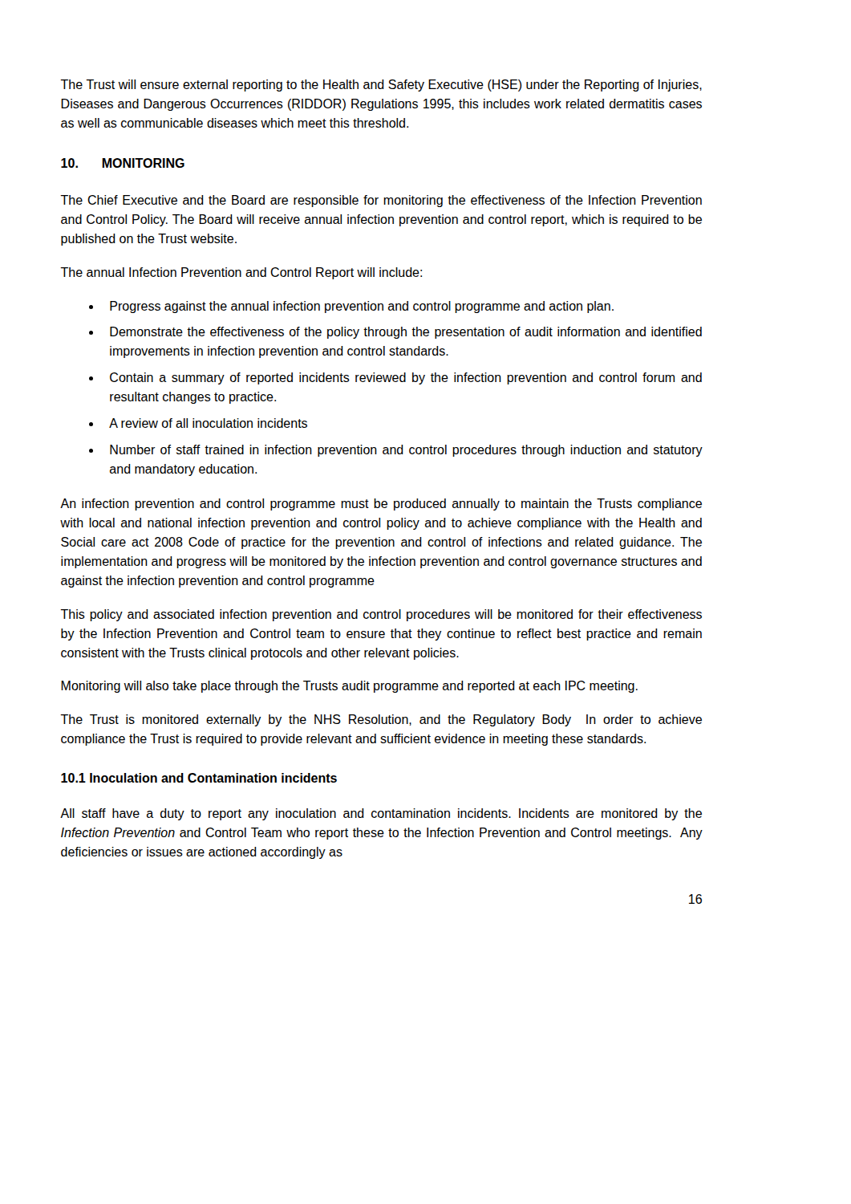The Trust will ensure external reporting to the Health and Safety Executive (HSE) under the Reporting of Injuries, Diseases and Dangerous Occurrences (RIDDOR) Regulations 1995, this includes work related dermatitis cases as well as communicable diseases which meet this threshold.
10. MONITORING
The Chief Executive and the Board are responsible for monitoring the effectiveness of the Infection Prevention and Control Policy. The Board will receive annual infection prevention and control report, which is required to be published on the Trust website.
The annual Infection Prevention and Control Report will include:
Progress against the annual infection prevention and control programme and action plan.
Demonstrate the effectiveness of the policy through the presentation of audit information and identified improvements in infection prevention and control standards.
Contain a summary of reported incidents reviewed by the infection prevention and control forum and resultant changes to practice.
A review of all inoculation incidents
Number of staff trained in infection prevention and control procedures through induction and statutory and mandatory education.
An infection prevention and control programme must be produced annually to maintain the Trusts compliance with local and national infection prevention and control policy and to achieve compliance with the Health and Social care act 2008 Code of practice for the prevention and control of infections and related guidance. The implementation and progress will be monitored by the infection prevention and control governance structures and against the infection prevention and control programme
This policy and associated infection prevention and control procedures will be monitored for their effectiveness by the Infection Prevention and Control team to ensure that they continue to reflect best practice and remain consistent with the Trusts clinical protocols and other relevant policies.
Monitoring will also take place through the Trusts audit programme and reported at each IPC meeting.
The Trust is monitored externally by the NHS Resolution, and the Regulatory Body In order to achieve compliance the Trust is required to provide relevant and sufficient evidence in meeting these standards.
10.1 Inoculation and Contamination incidents
All staff have a duty to report any inoculation and contamination incidents. Incidents are monitored by the Infection Prevention and Control Team who report these to the Infection Prevention and Control meetings. Any deficiencies or issues are actioned accordingly as
16